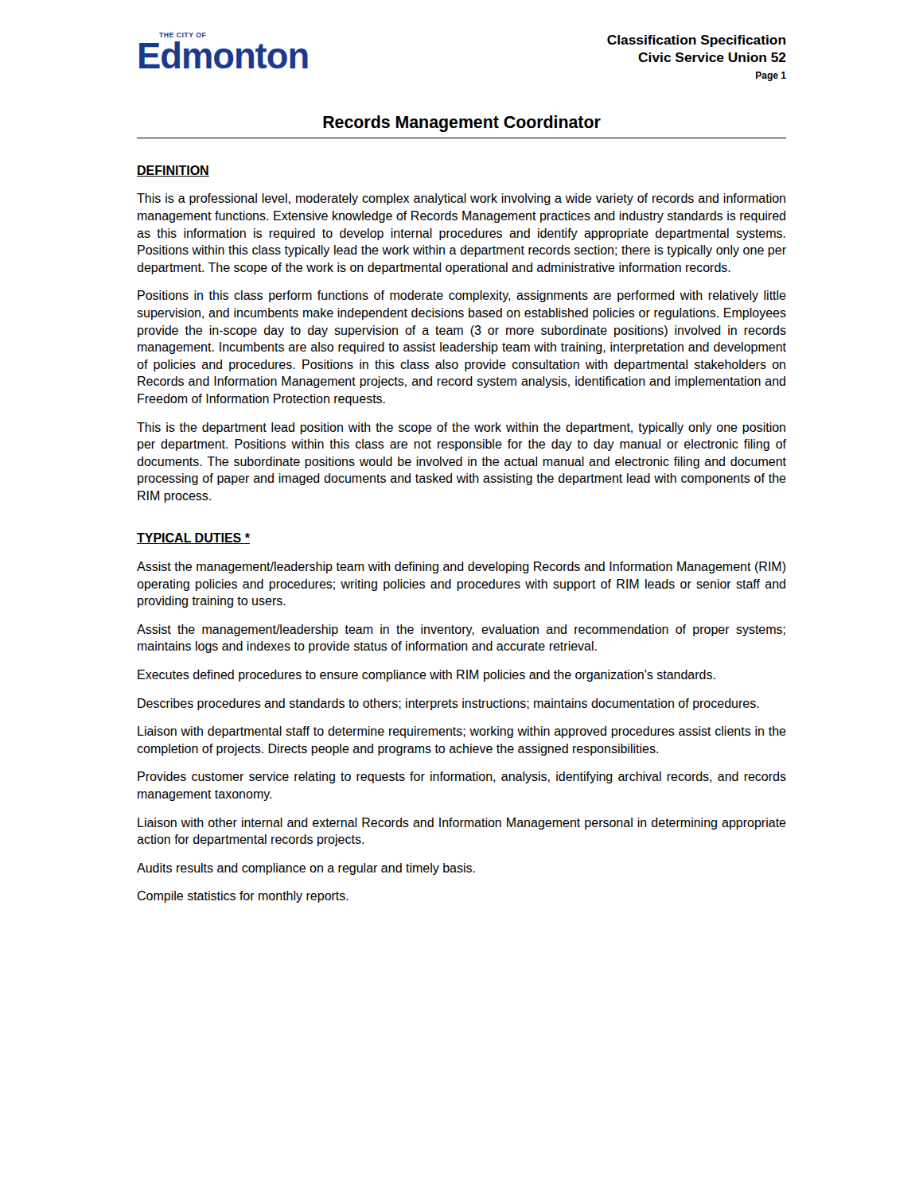THE CITY OF
Edmonton
Classification Specification
Civic Service Union 52
Page 1
Records Management Coordinator
DEFINITION
This is a professional level, moderately complex analytical work involving a wide variety of records and information management functions. Extensive knowledge of Records Management practices and industry standards is required as this information is required to develop internal procedures and identify appropriate departmental systems. Positions within this class typically lead the work within a department records section; there is typically only one per department. The scope of the work is on departmental operational and administrative information records.
Positions in this class perform functions of moderate complexity, assignments are performed with relatively little supervision, and incumbents make independent decisions based on established policies or regulations. Employees provide the in-scope day to day supervision of a team (3 or more subordinate positions) involved in records management. Incumbents are also required to assist leadership team with training, interpretation and development of policies and procedures. Positions in this class also provide consultation with departmental stakeholders on Records and Information Management projects, and record system analysis, identification and implementation and Freedom of Information Protection requests.
This is the department lead position with the scope of the work within the department, typically only one position per department. Positions within this class are not responsible for the day to day manual or electronic filing of documents. The subordinate positions would be involved in the actual manual and electronic filing and document processing of paper and imaged documents and tasked with assisting the department lead with components of the RIM process.
TYPICAL DUTIES *
Assist the management/leadership team with defining and developing Records and Information Management (RIM) operating policies and procedures; writing policies and procedures with support of RIM leads or senior staff and providing training to users.
Assist the management/leadership team in the inventory, evaluation and recommendation of proper systems; maintains logs and indexes to provide status of information and accurate retrieval.
Executes defined procedures to ensure compliance with RIM policies and the organization's standards.
Describes procedures and standards to others; interprets instructions; maintains documentation of procedures.
Liaison with departmental staff to determine requirements; working within approved procedures assist clients in the completion of projects. Directs people and programs to achieve the assigned responsibilities.
Provides customer service relating to requests for information, analysis, identifying archival records, and records management taxonomy.
Liaison with other internal and external Records and Information Management personal in determining appropriate action for departmental records projects.
Audits results and compliance on a regular and timely basis.
Compile statistics for monthly reports.